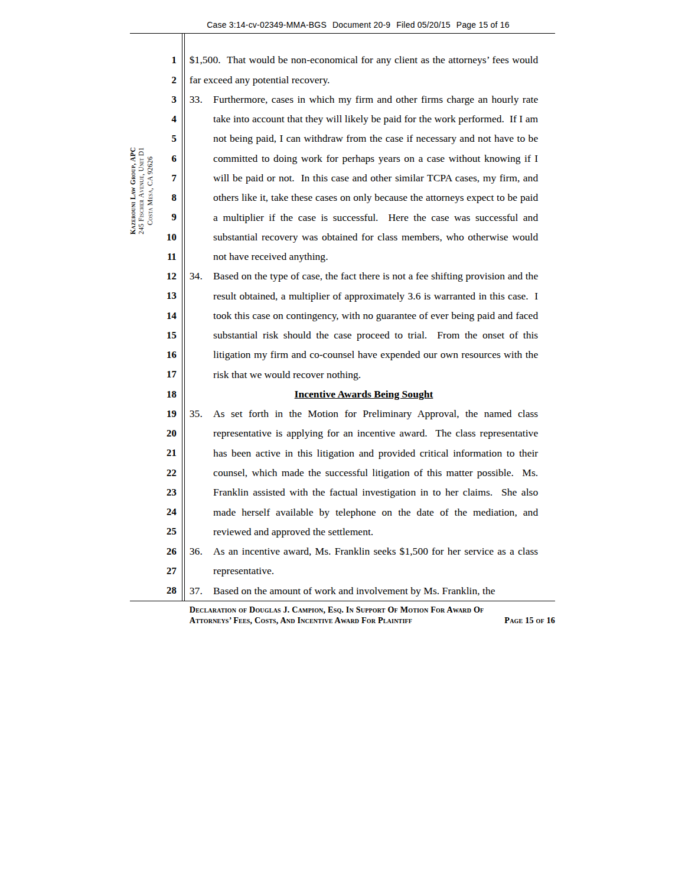Case 3:14-cv-02349-MMA-BGS Document 20-9 Filed 05/20/15 Page 15 of 16
1
2
3
4
5
6
7
8
9
10
11
12
13
14
15
16
17
18
19
20
21
22
23
24
25
26
27
28
Kazerouni Law Group, APC
245 Fischer Avenue, Unit D1
Costa Mesa, CA 92626
$1,500. That would be non-economical for any client as the attorneys’ fees would far exceed any potential recovery.
33. Furthermore, cases in which my firm and other firms charge an hourly rate take into account that they will likely be paid for the work performed. If I am not being paid, I can withdraw from the case if necessary and not have to be committed to doing work for perhaps years on a case without knowing if I will be paid or not. In this case and other similar TCPA cases, my firm, and others like it, take these cases on only because the attorneys expect to be paid a multiplier if the case is successful. Here the case was successful and substantial recovery was obtained for class members, who otherwise would not have received anything.
34. Based on the type of case, the fact there is not a fee shifting provision and the result obtained, a multiplier of approximately 3.6 is warranted in this case. I took this case on contingency, with no guarantee of ever being paid and faced substantial risk should the case proceed to trial. From the onset of this litigation my firm and co-counsel have expended our own resources with the risk that we would recover nothing.
Incentive Awards Being Sought
35. As set forth in the Motion for Preliminary Approval, the named class representative is applying for an incentive award. The class representative has been active in this litigation and provided critical information to their counsel, which made the successful litigation of this matter possible. Ms. Franklin assisted with the factual investigation in to her claims. She also made herself available by telephone on the date of the mediation, and reviewed and approved the settlement.
36. As an incentive award, Ms. Franklin seeks $1,500 for her service as a class representative.
37. Based on the amount of work and involvement by Ms. Franklin, the
Declaration of Douglas J. Campion, Esq. In Support Of Motion For Award Of
Attorneys’ Fees, Costs, And Incentive Award For Plaintiff Page 15 of 16